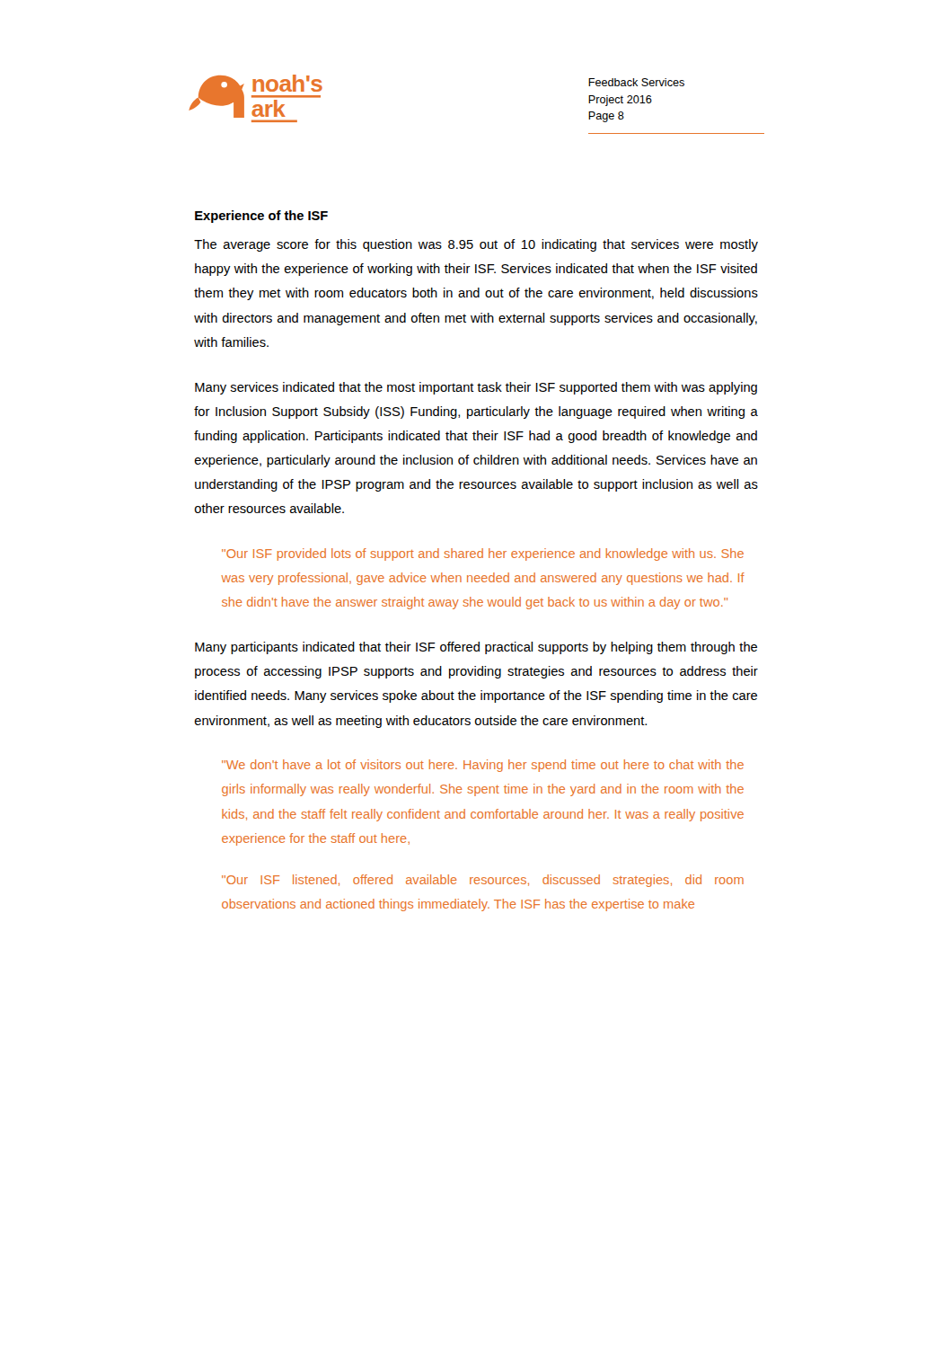noah's ark
Feedback Services
Project 2016
Page 8
Experience of the ISF
The average score for this question was 8.95 out of 10 indicating that services were mostly happy with the experience of working with their ISF. Services indicated that when the ISF visited them they met with room educators both in and out of the care environment, held discussions with directors and management and often met with external supports services and occasionally, with families.
Many services indicated that the most important task their ISF supported them with was applying for Inclusion Support Subsidy (ISS) Funding, particularly the language required when writing a funding application. Participants indicated that their ISF had a good breadth of knowledge and experience, particularly around the inclusion of children with additional needs. Services have an understanding of the IPSP program and the resources available to support inclusion as well as other resources available.
"Our ISF provided lots of support and shared her experience and knowledge with us. She was very professional, gave advice when needed and answered any questions we had. If she didn't have the answer straight away she would get back to us within a day or two."
Many participants indicated that their ISF offered practical supports by helping them through the process of accessing IPSP supports and providing strategies and resources to address their identified needs. Many services spoke about the importance of the ISF spending time in the care environment, as well as meeting with educators outside the care environment.
"We don't have a lot of visitors out here. Having her spend time out here to chat with the girls informally was really wonderful. She spent time in the yard and in the room with the kids, and the staff felt really confident and comfortable around her. It was a really positive experience for the staff out here,
"Our ISF listened, offered available resources, discussed strategies, did room observations and actioned things immediately. The ISF has the expertise to make